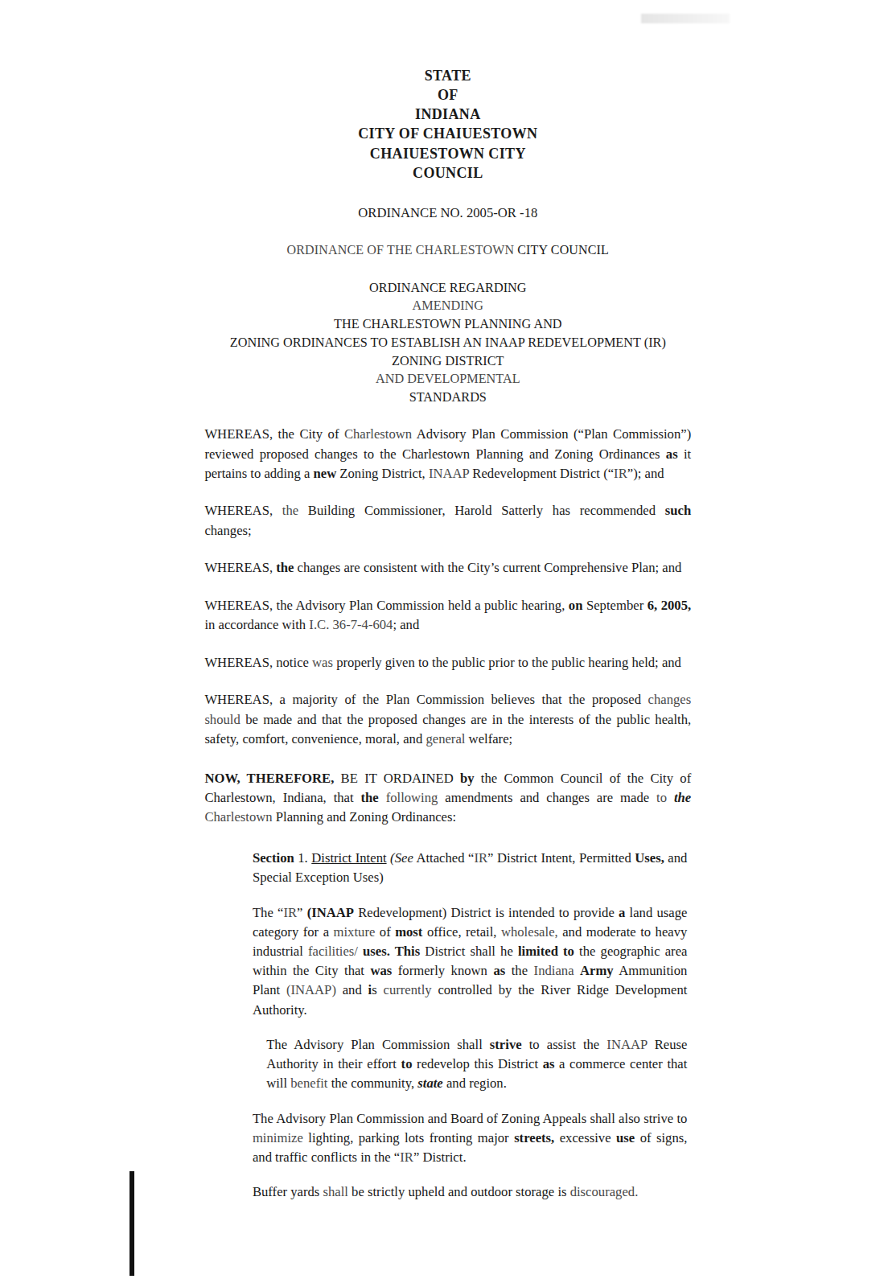STATE OF INDIANA CITY OF CHAIUESTOWN CHAIUESTOWN CITY COUNCIL
ORDINANCE NO. 2005-OR -18
ORDINANCE OF THE CHARLESTOWN CITY COUNCIL
ORDINANCE REGARDING AMENDING THE CHARLESTOWN PLANNING AND ZONING ORDINANCES TO ESTABLISH AN INAAP REDEVELOPMENT (IR) ZONING DISTRICT AND DEVELOPMENTAL STANDARDS
WHEREAS, the City of Charlestown Advisory Plan Commission (“Plan Commission”) reviewed proposed changes to the Charlestown Planning and Zoning Ordinances as it pertains to adding a new Zoning District, INAAP Redevelopment District (“IR”); and
WHEREAS, the Building Commissioner, Harold Satterly has recommended such changes;
WHEREAS, the changes are consistent with the City’s current Comprehensive Plan; and
WHEREAS, the Advisory Plan Commission held a public hearing, on September 6, 2005, in accordance with I.C. 36-7-4-604; and
WHEREAS, notice was properly given to the public prior to the public hearing held; and
WHEREAS, a majority of the Plan Commission believes that the proposed changes should be made and that the proposed changes are in the interests of the public health, safety, comfort, convenience, moral, and general welfare;
NOW, THEREFORE, BE IT ORDAINED by the Common Council of the City of Charlestown, Indiana, that the following amendments and changes are made to the Charlestown Planning and Zoning Ordinances:
Section 1. District Intent (See Attached “IR” District Intent, Permitted Uses, and Special Exception Uses)
The “IR” (INAAP Redevelopment) District is intended to provide a land usage category for a mixture of most office, retail, wholesale, and moderate to heavy industrial facilities/ uses. This District shall he limited to the geographic area within the City that was formerly known as the Indiana Army Ammunition Plant (INAAP) and is currently controlled by the River Ridge Development Authority.
The Advisory Plan Commission shall strive to assist the INAAP Reuse Authority in their effort to redevelop this District as a commerce center that will benefit the community, state and region.
The Advisory Plan Commission and Board of Zoning Appeals shall also strive to minimize lighting, parking lots fronting major streets, excessive use of signs, and traffic conflicts in the “IR” District.
Buffer yards shall be strictly upheld and outdoor storage is discouraged.